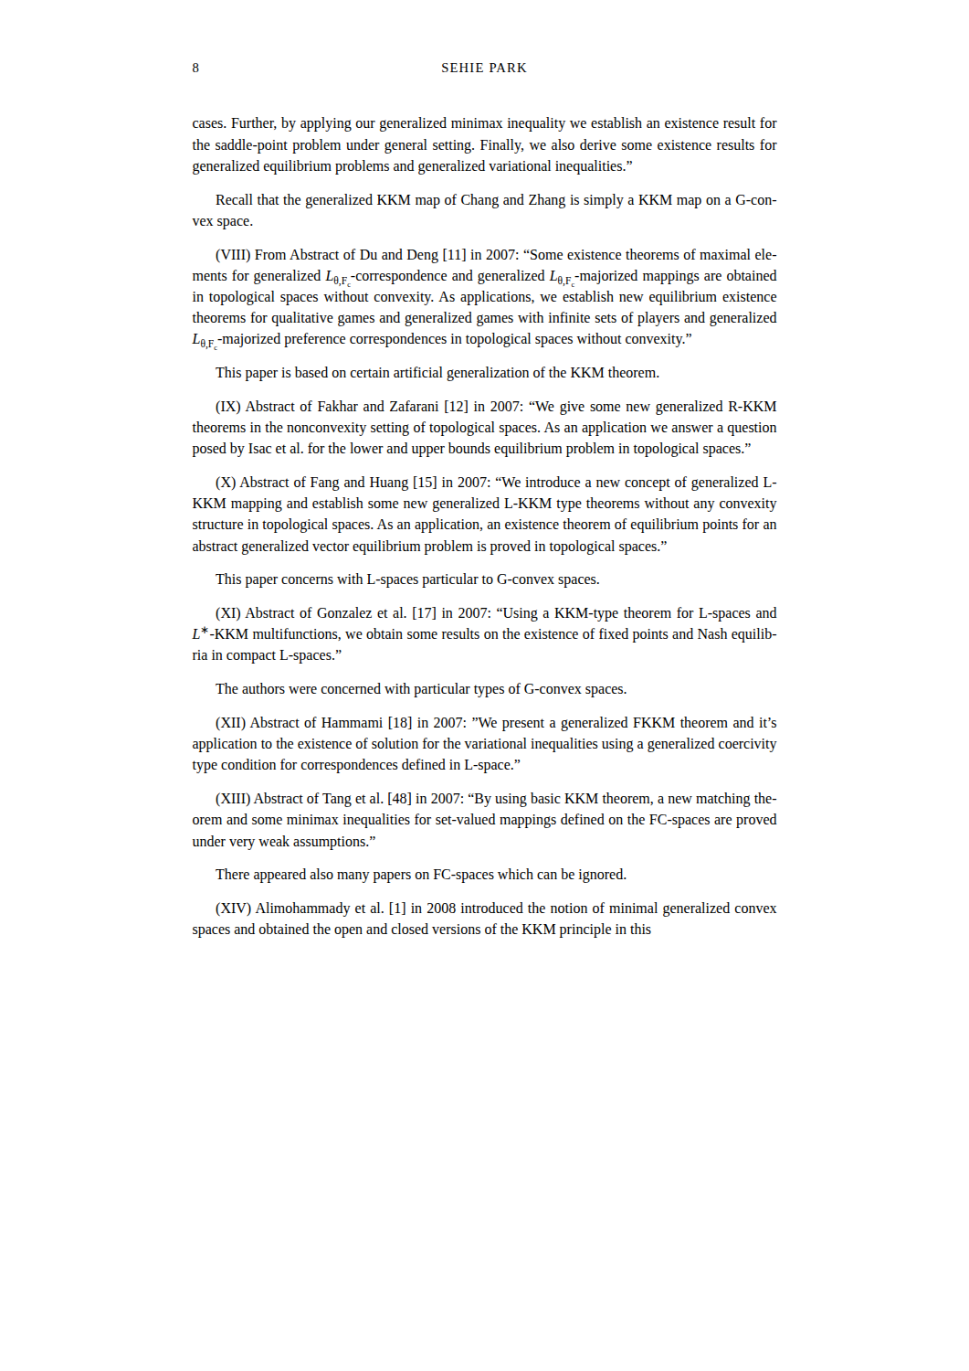8 Sehie Park
cases. Further, by applying our generalized minimax inequality we establish an existence result for the saddle-point problem under general setting. Finally, we also derive some existence results for generalized equilibrium problems and generalized variational inequalities.”
Recall that the generalized KKM map of Chang and Zhang is simply a KKM map on a G-convex space.
(VIII) From Abstract of Du and Deng [11] in 2007: “Some existence theorems of maximal elements for generalized Lθ,Fc-correspondence and generalized Lθ,Fc-majorized mappings are obtained in topological spaces without convexity. As applications, we establish new equilibrium existence theorems for qualitative games and generalized games with infinite sets of players and generalized Lθ,Fc-majorized preference correspondences in topological spaces without convexity.”
This paper is based on certain artificial generalization of the KKM theorem.
(IX) Abstract of Fakhar and Zafarani [12] in 2007: “We give some new generalized R-KKM theorems in the nonconvexity setting of topological spaces. As an application we answer a question posed by Isac et al. for the lower and upper bounds equilibrium problem in topological spaces.”
(X) Abstract of Fang and Huang [15] in 2007: “We introduce a new concept of generalized L-KKM mapping and establish some new generalized L-KKM type theorems without any convexity structure in topological spaces. As an application, an existence theorem of equilibrium points for an abstract generalized vector equilibrium problem is proved in topological spaces.”
This paper concerns with L-spaces particular to G-convex spaces.
(XI) Abstract of Gonzalez et al. [17] in 2007: “Using a KKM-type theorem for L-spaces and L∗-KKM multifunctions, we obtain some results on the existence of fixed points and Nash equilibria in compact L-spaces.”
The authors were concerned with particular types of G-convex spaces.
(XII) Abstract of Hammami [18] in 2007: ”We present a generalized FKKM theorem and it’s application to the existence of solution for the variational inequalities using a generalized coercivity type condition for correspondences defined in L-space.”
(XIII) Abstract of Tang et al. [48] in 2007: “By using basic KKM theorem, a new matching theorem and some minimax inequalities for set-valued mappings defined on the FC-spaces are proved under very weak assumptions.”
There appeared also many papers on FC-spaces which can be ignored.
(XIV) Alimohammady et al. [1] in 2008 introduced the notion of minimal generalized convex spaces and obtained the open and closed versions of the KKM principle in this